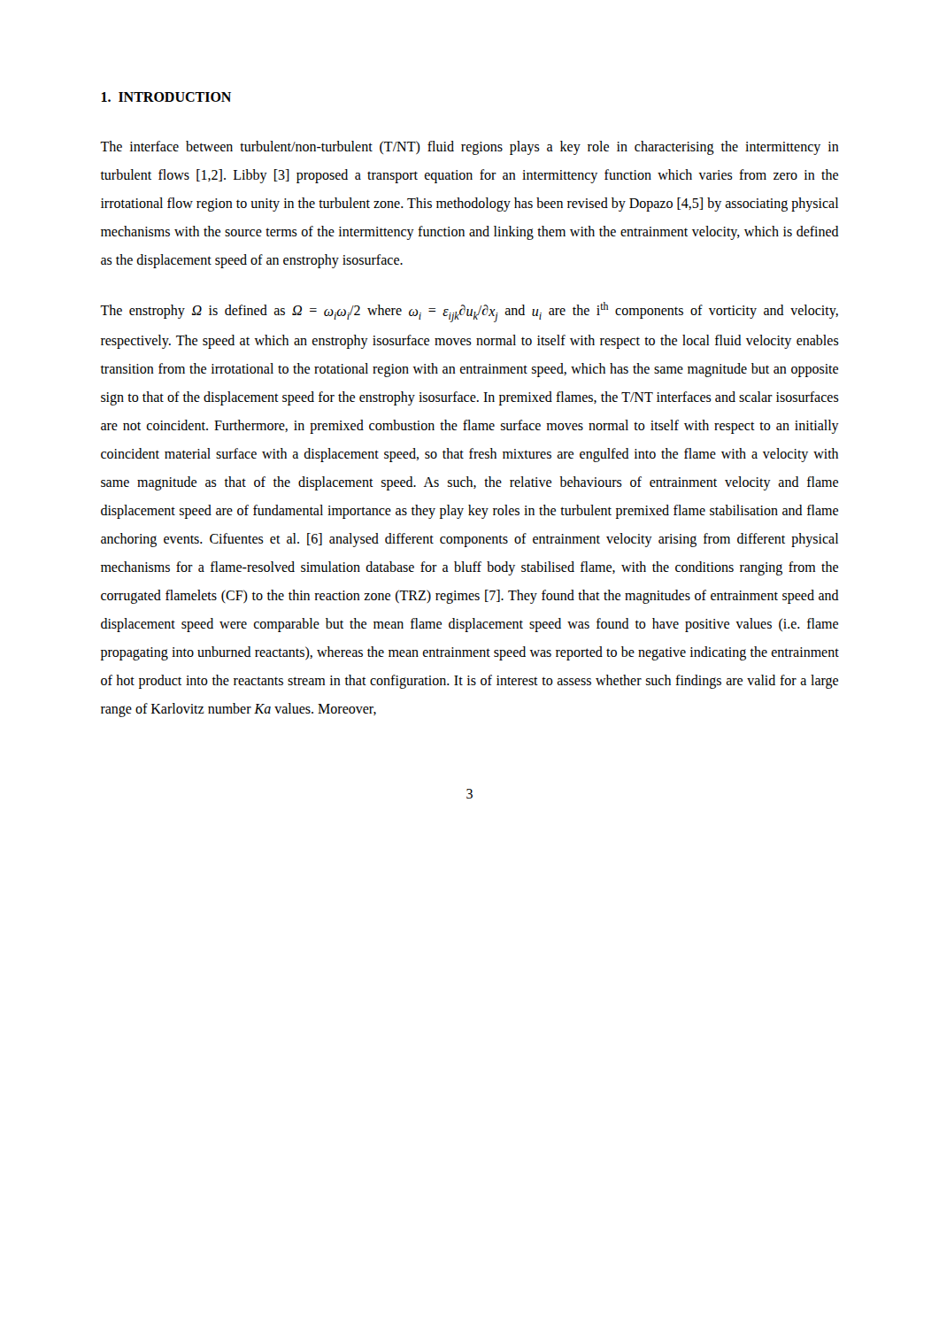1. INTRODUCTION
The interface between turbulent/non-turbulent (T/NT) fluid regions plays a key role in characterising the intermittency in turbulent flows [1,2]. Libby [3] proposed a transport equation for an intermittency function which varies from zero in the irrotational flow region to unity in the turbulent zone. This methodology has been revised by Dopazo [4,5] by associating physical mechanisms with the source terms of the intermittency function and linking them with the entrainment velocity, which is defined as the displacement speed of an enstrophy isosurface.
The enstrophy Ω is defined as Ω = ωiωi/2 where ωi = εijk∂uk/∂xj and ui are the ith components of vorticity and velocity, respectively. The speed at which an enstrophy isosurface moves normal to itself with respect to the local fluid velocity enables transition from the irrotational to the rotational region with an entrainment speed, which has the same magnitude but an opposite sign to that of the displacement speed for the enstrophy isosurface. In premixed flames, the T/NT interfaces and scalar isosurfaces are not coincident. Furthermore, in premixed combustion the flame surface moves normal to itself with respect to an initially coincident material surface with a displacement speed, so that fresh mixtures are engulfed into the flame with a velocity with same magnitude as that of the displacement speed. As such, the relative behaviours of entrainment velocity and flame displacement speed are of fundamental importance as they play key roles in the turbulent premixed flame stabilisation and flame anchoring events. Cifuentes et al. [6] analysed different components of entrainment velocity arising from different physical mechanisms for a flame-resolved simulation database for a bluff body stabilised flame, with the conditions ranging from the corrugated flamelets (CF) to the thin reaction zone (TRZ) regimes [7]. They found that the magnitudes of entrainment speed and displacement speed were comparable but the mean flame displacement speed was found to have positive values (i.e. flame propagating into unburned reactants), whereas the mean entrainment speed was reported to be negative indicating the entrainment of hot product into the reactants stream in that configuration. It is of interest to assess whether such findings are valid for a large range of Karlovitz number Ka values. Moreover,
3